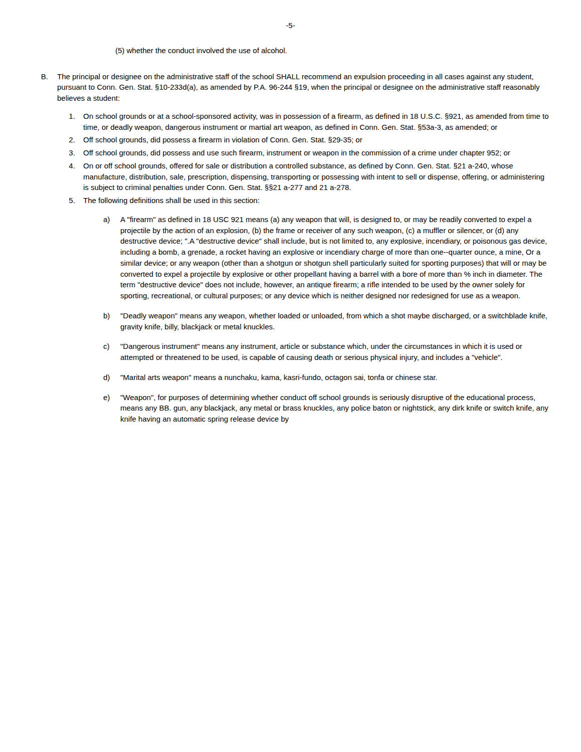-5-
(5) whether the conduct involved the use of alcohol.
The principal or designee on the administrative staff of the school SHALL recommend an expulsion proceeding in all cases against any student, pursuant to Conn. Gen. Stat. §10-233d(a), as amended by P.A. 96-244 §19, when the principal or designee on the administrative staff reasonably believes a student:
On school grounds or at a school-sponsored activity, was in possession of a firearm, as defined in 18 U.S.C. §921, as amended from time to time, or deadly weapon, dangerous instrument or martial art weapon, as defined in Conn. Gen. Stat. §53a-3, as amended; or
Off school grounds, did possess a firearm in violation of Conn. Gen. Stat. §29-35; or
Off school grounds, did possess and use such firearm, instrument or weapon in the commission of a crime under chapter 952; or
On or off school grounds, offered for sale or distribution a controlled substance, as defined by Conn. Gen. Stat. §21 a-240, whose manufacture, distribution, sale, prescription, dispensing, transporting or possessing with intent to sell or dispense, offering, or administering is subject to criminal penalties under Conn. Gen. Stat. §§21 a-277 and 21 a-278.
The following definitions shall be used in this section:
A "firearm" as defined in 18 USC 921 means (a) any weapon that will, is designed to, or may be readily converted to expel a projectile by the action of an explosion, (b) the frame or receiver of any such weapon, (c) a muffler or silencer, or (d) any destructive device; ".A "destructive device" shall include, but is not limited to, any explosive, incendiary, or poisonous gas device, including a bomb, a grenade, a rocket having an explosive or incendiary charge of more than one--quarter ounce, a mine, Or a similar device; or any weapon (other than a shotgun or shotgun shell particularly suited for sporting purposes) that will or may be converted to expel a projectile by explosive or other propellant having a barrel with a bore of more than % inch in diameter. The term "destructive device" does not include, however, an antique firearm; a rifle intended to be used by the owner solely for sporting, recreational, or cultural purposes; or any device which is neither designed nor redesigned for use as a weapon.
"Deadly weapon" means any weapon, whether loaded or unloaded, from which a shot maybe discharged, or a switchblade knife, gravity knife, billy, blackjack or metal knuckles.
"Dangerous instrument" means any instrument, article or substance which, under the circumstances in which it is used or attempted or threatened to be used, is capable of causing death or serious physical injury, and includes a "vehicle".
"Marital arts weapon" means a nunchaku, kama, kasri-fundo, octagon sai, tonfa or chinese star.
"Weapon", for purposes of determining whether conduct off school grounds is seriously disruptive of the educational process, means any BB. gun, any blackjack, any metal or brass knuckles, any police baton or nightstick, any dirk knife or switch knife, any knife having an automatic spring release device by